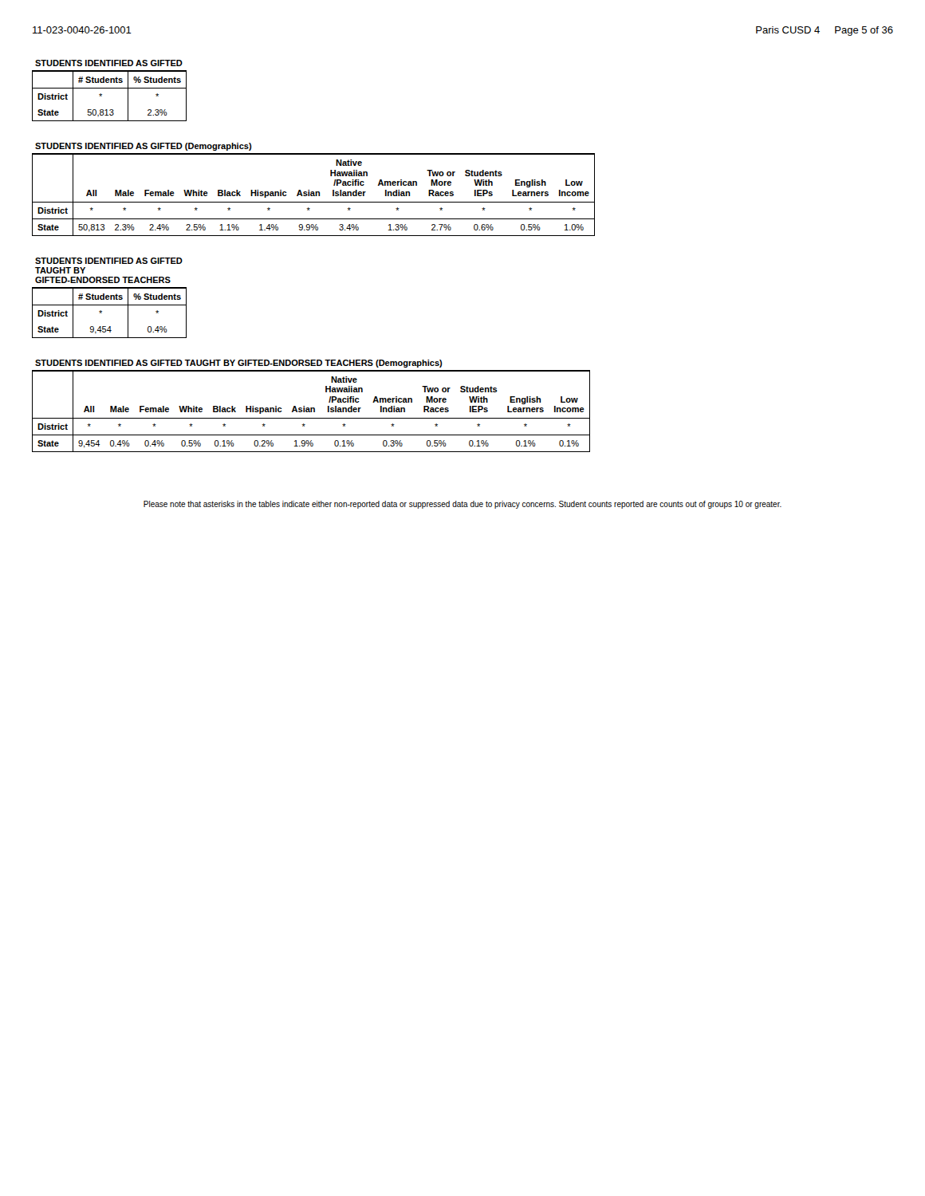11-023-0040-26-1001
Paris CUSD 4 Page 5 of 36
STUDENTS IDENTIFIED AS GIFTED
| | # Students | % Students |
| --- | --- | --- |
| District | * | * |
| State | 50,813 | 2.3% |
STUDENTS IDENTIFIED AS GIFTED (Demographics)
| | All | Male | Female | White | Black | Hispanic | Asian | Native Hawaiian /Pacific Islander | American Indian | Two or More Races | Students With IEPs | English Learners | Low Income |
| --- | --- | --- | --- | --- | --- | --- | --- | --- | --- | --- | --- | --- | --- |
| District | * | * | * | * | * | * | * | * | * | * | * | * | * |
| State | 50,813 | 2.3% | 2.4% | 2.5% | 1.1% | 1.4% | 9.9% | 3.4% | 1.3% | 2.7% | 0.6% | 0.5% | 1.0% |
STUDENTS IDENTIFIED AS GIFTED TAUGHT BY GIFTED-ENDORSED TEACHERS
| | # Students | % Students |
| --- | --- | --- |
| District | * | * |
| State | 9,454 | 0.4% |
STUDENTS IDENTIFIED AS GIFTED TAUGHT BY GIFTED-ENDORSED TEACHERS (Demographics)
| | All | Male | Female | White | Black | Hispanic | Asian | Native Hawaiian /Pacific Islander | American Indian | Two or More Races | Students With IEPs | English Learners | Low Income |
| --- | --- | --- | --- | --- | --- | --- | --- | --- | --- | --- | --- | --- | --- |
| District | * | * | * | * | * | * | * | * | * | * | * | * | * |
| State | 9,454 | 0.4% | 0.4% | 0.5% | 0.1% | 0.2% | 1.9% | 0.1% | 0.3% | 0.5% | 0.1% | 0.1% | 0.1% |
Please note that asterisks in the tables indicate either non-reported data or suppressed data due to privacy concerns. Student counts reported are counts out of groups 10 or greater.